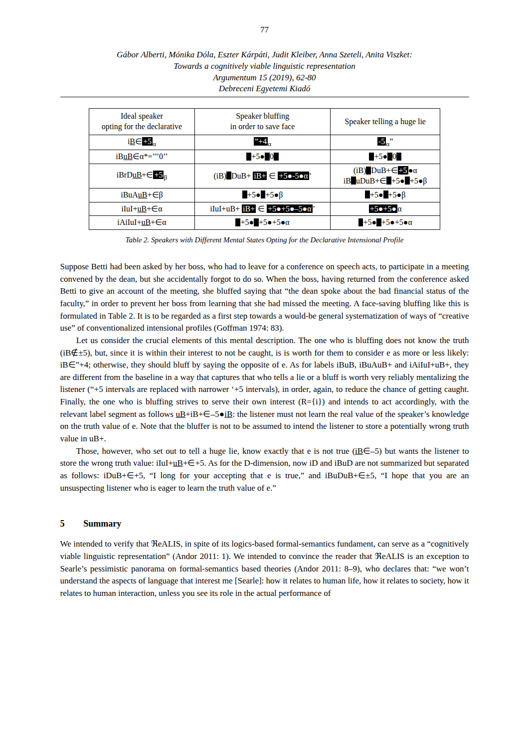77
Gábor Alberti, Mónika Dóla, Eszter Kárpáti, Judit Kleiber, Anna Szeteli, Anita Viszket: Towards a cognitively viable linguistic representation Argumentum 15 (2019), 62-80 Debreceni Egyetemi Kiadó
| Ideal speaker opting for the declarative | Speaker bluffing in order to save face | Speaker telling a huge lie |
| --- | --- | --- |
| i B ∈ +5 α | ”+4 α | -5 α ” |
| iB uB ∈α*=’’’0’’ | +5● 0 | +5● 0 |
| iBrD uB +∈ +5 β | (iB) DuB+ iB+ ∈ +5●-5●α ’ | (iB) DuB+∈ +5 ●α iB uDuB+∈ +5● +5●β |
| iBuA uB +∈β | +5● +5●β | +5● +5●β |
| iIuI+ uB +∈α | iIuI+uB+ iB+ ∈ +5●+5●–5●α ’ | +5●+5● α |
| iAiIuI+ uB +∈α | +5● +5●+5●α | +5● +5●+5●α |
Table 2. Speakers with Different Mental States Opting for the Declarative Intensional Profile
Suppose Betti had been asked by her boss, who had to leave for a conference on speech acts, to participate in a meeting convened by the dean, but she accidentally forgot to do so. When the boss, having returned from the conference asked Betti to give an account of the meeting, she bluffed saying that “the dean spoke about the bad financial status of the faculty,” in order to prevent her boss from learning that she had missed the meeting. A face-saving bluffing like this is formulated in Table 2. It is to be regarded as a first step towards a would-be general systematization of ways of “creative use” of conventionalized intensional profiles (Goffman 1974: 83).
Let us consider the crucial elements of this mental description. The one who is bluffing does not know the truth (iB∉±5), but, since it is within their interest to not be caught, is is worth for them to consider e as more or less likely: iB∈”+4; otherwise, they should bluff by saying the opposite of e. As for labels iBuB, iBuAuB+ and iAiIuI+uB+, they are different from the baseline in a way that captures that who tells a lie or a bluff is worth very reliably mentalizing the listener (“+5 intervals are replaced with narrower ‘+5 intervals), in order, again, to reduce the chance of getting caught. Finally, the one who is bluffing strives to serve their own interest (R={i}) and intends to act accordingly, with the relevant label segment as follows uB+iB+∈–5●iB: the listener must not learn the real value of the speaker’s knowledge on the truth value of e. Note that the bluffer is not to be assumed to intend the listener to store a potentially wrong truth value in uB+.
Those, however, who set out to tell a huge lie, know exactly that e is not true (iB∈–5) but wants the listener to store the wrong truth value: iIuI+uB+∈+5. As for the D-dimension, now iD and iBuD are not summarized but separated as follows: iDuB+∈+5, “I long for your accepting that e is true,” and iBuDuB+∈±5, “I hope that you are an unsuspecting listener who is eager to learn the truth value of e.”
5 Summary
We intended to verify that ℜeALIS, in spite of its logics-based formal-semantics fundament, can serve as a “cognitively viable linguistic representation” (Andor 2011: 1). We intended to convince the reader that ℜeALIS is an exception to Searle’s pessimistic panorama on formal-semantics based theories (Andor 2011: 8–9), who declares that: “we won’t understand the aspects of language that interest me [Searle]: how it relates to human life, how it relates to society, how it relates to human interaction, unless you see its role in the actual performance of